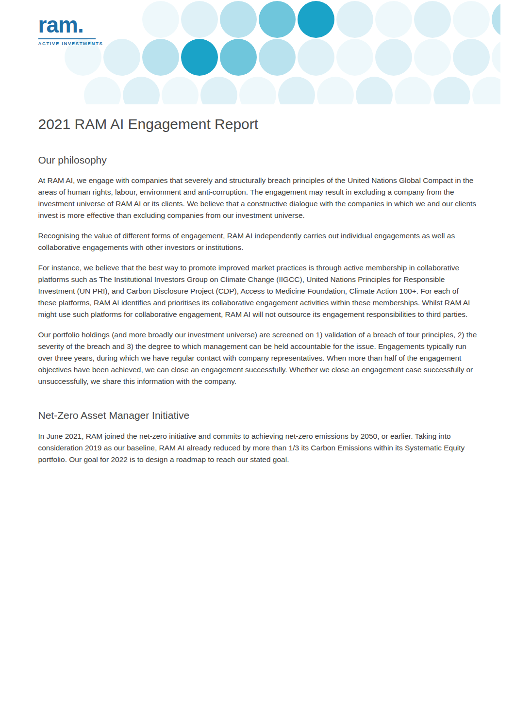ram.
Active Investments
2021 RAM AI Engagement Report
Our philosophy
At RAM AI, we engage with companies that severely and structurally breach principles of the United Nations Global Compact in the areas of human rights, labour, environment and anti-corruption. The engagement may result in excluding a company from the investment universe of RAM AI or its clients. We believe that a constructive dialogue with the companies in which we and our clients invest is more effective than excluding companies from our investment universe.
Recognising the value of different forms of engagement, RAM AI independently carries out individual engagements as well as collaborative engagements with other investors or institutions.
For instance, we believe that the best way to promote improved market practices is through active membership in collaborative platforms such as The Institutional Investors Group on Climate Change (IIGCC), United Nations Principles for Responsible Investment (UN PRI), and Carbon Disclosure Project (CDP), Access to Medicine Foundation, Climate Action 100+. For each of these platforms, RAM AI identifies and prioritises its collaborative engagement activities within these memberships. Whilst RAM AI might use such platforms for collaborative engagement, RAM AI will not outsource its engagement responsibilities to third parties.
Our portfolio holdings (and more broadly our investment universe) are screened on 1) validation of a breach of tour principles, 2) the severity of the breach and 3) the degree to which management can be held accountable for the issue. Engagements typically run over three years, during which we have regular contact with company representatives. When more than half of the engagement objectives have been achieved, we can close an engagement successfully. Whether we close an engagement case successfully or unsuccessfully, we share this information with the company.
Net-Zero Asset Manager Initiative
In June 2021, RAM joined the net-zero initiative and commits to achieving net-zero emissions by 2050, or earlier. Taking into consideration 2019 as our baseline, RAM AI already reduced by more than 1/3 its Carbon Emissions within its Systematic Equity portfolio. Our goal for 2022 is to design a roadmap to reach our stated goal.